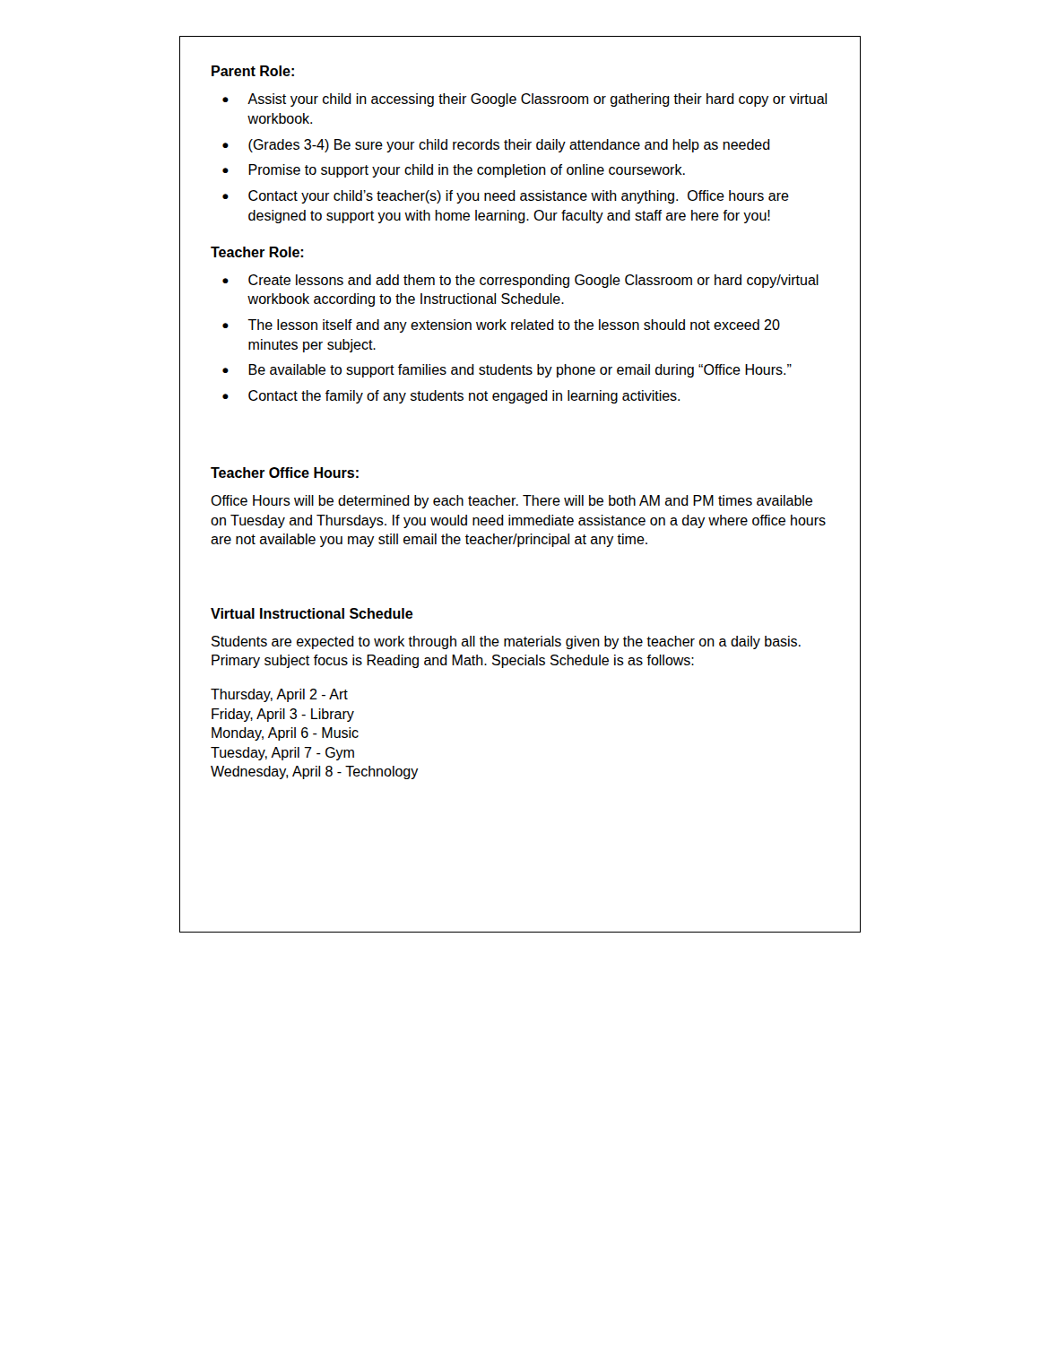Parent Role:
Assist your child in accessing their Google Classroom or gathering their hard copy or virtual workbook.
(Grades 3-4) Be sure your child records their daily attendance and help as needed
Promise to support your child in the completion of online coursework.
Contact your child’s teacher(s) if you need assistance with anything. Office hours are designed to support you with home learning. Our faculty and staff are here for you!
Teacher Role:
Create lessons and add them to the corresponding Google Classroom or hard copy/virtual workbook according to the Instructional Schedule.
The lesson itself and any extension work related to the lesson should not exceed 20 minutes per subject.
Be available to support families and students by phone or email during “Office Hours.”
Contact the family of any students not engaged in learning activities.
Teacher Office Hours:
Office Hours will be determined by each teacher. There will be both AM and PM times available on Tuesday and Thursdays. If you would need immediate assistance on a day where office hours are not available you may still email the teacher/principal at any time.
Virtual Instructional Schedule
Students are expected to work through all the materials given by the teacher on a daily basis. Primary subject focus is Reading and Math. Specials Schedule is as follows:
Thursday, April 2 - Art
Friday, April 3 - Library
Monday, April 6 - Music
Tuesday, April 7 - Gym
Wednesday, April 8 - Technology